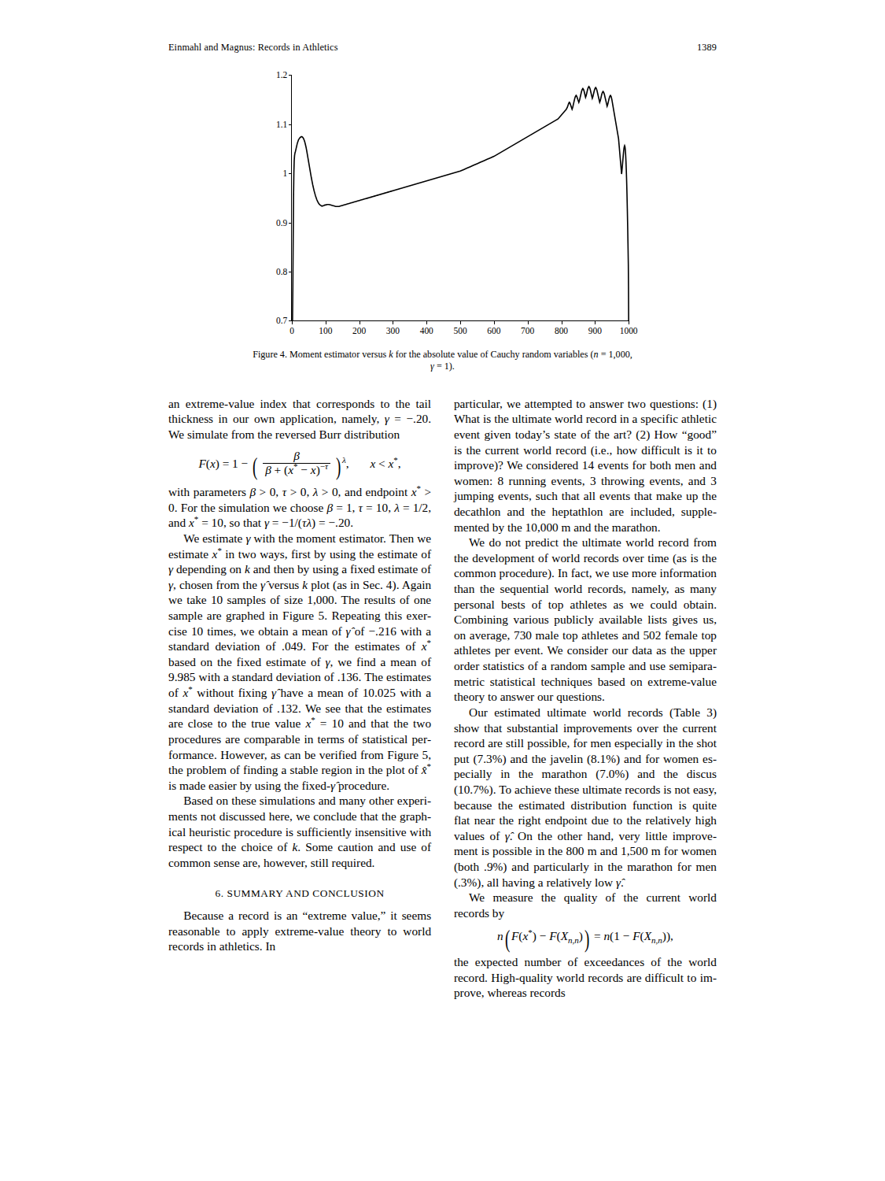Einmahl and Magnus: Records in Athletics
1389
1.2
1.1
1
0.9
0.8
0.7
0
100
200
300
400
500
600
700
800
900
1000
Figure 4. Moment estimator versus k for the absolute value of Cauchy random variables (n = 1,000, γ = 1).
an extreme-value index that corresponds to the tail thickness in our own application, namely, γ = −.20. We simulate from the reversed Burr distribution
F(x) = 1 − ( β β + (x* − x)−τ )λ, x < x*,
with parameters β > 0, τ > 0, λ > 0, and endpoint x* > 0. For the simulation we choose β = 1, τ = 10, λ = 1/2, and x* = 10, so that γ = −1/(τλ) = −.20.
We estimate γ with the moment estimator. Then we estimate x* in two ways, first by using the estimate of γ depending on k and then by using a fixed estimate of γ, chosen from the γ̂ versus k plot (as in Sec. 4). Again we take 10 samples of size 1,000. The results of one sample are graphed in Figure 5. Repeating this exercise 10 times, we obtain a mean of γ̂ of −.216 with a standard deviation of .049. For the estimates of x* based on the fixed estimate of γ, we find a mean of 9.985 with a standard deviation of .136. The estimates of x* without fixing γ̂ have a mean of 10.025 with a standard deviation of .132. We see that the estimates are close to the true value x* = 10 and that the two procedures are comparable in terms of statistical performance. However, as can be verified from Figure 5, the problem of finding a stable region in the plot of x̂* is made easier by using the fixed-γ̂ procedure.
Based on these simulations and many other experiments not discussed here, we conclude that the graphical heuristic procedure is sufficiently insensitive with respect to the choice of k. Some caution and use of common sense are, however, still required.
6. Summary and Conclusion
Because a record is an “extreme value,” it seems reasonable to apply extreme-value theory to world records in athletics. In
particular, we attempted to answer two questions: (1) What is the ultimate world record in a specific athletic event given today’s state of the art? (2) How “good” is the current world record (i.e., how difficult is it to improve)? We considered 14 events for both men and women: 8 running events, 3 throwing events, and 3 jumping events, such that all events that make up the decathlon and the heptathlon are included, supplemented by the 10,000 m and the marathon.
We do not predict the ultimate world record from the development of world records over time (as is the common procedure). In fact, we use more information than the sequential world records, namely, as many personal bests of top athletes as we could obtain. Combining various publicly available lists gives us, on average, 730 male top athletes and 502 female top athletes per event. We consider our data as the upper order statistics of a random sample and use semiparametric statistical techniques based on extreme-value theory to answer our questions.
Our estimated ultimate world records (Table 3) show that substantial improvements over the current record are still possible, for men especially in the shot put (7.3%) and the javelin (8.1%) and for women especially in the marathon (7.0%) and the discus (10.7%). To achieve these ultimate records is not easy, because the estimated distribution function is quite flat near the right endpoint due to the relatively high values of γ̂. On the other hand, very little improvement is possible in the 800 m and 1,500 m for women (both .9%) and particularly in the marathon for men (.3%), all having a relatively low γ̂.
We measure the quality of the current world records by
n(F(x*) − F(Xn,n)) = n(1 − F(Xn,n)),
the expected number of exceedances of the world record. High-quality world records are difficult to improve, whereas records